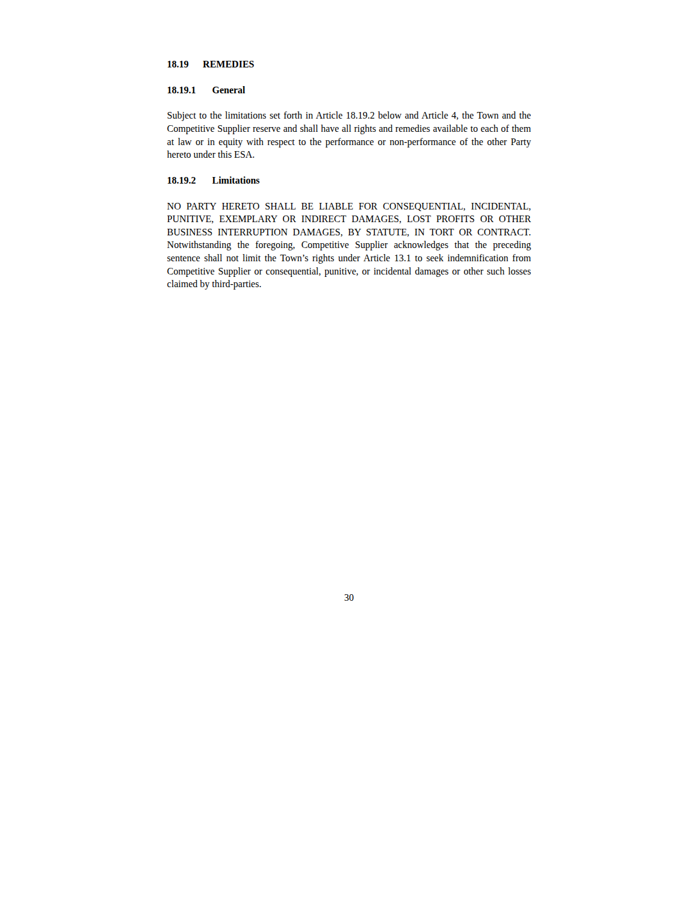18.19 REMEDIES
18.19.1 General
Subject to the limitations set forth in Article 18.19.2 below and Article 4, the Town and the Competitive Supplier reserve and shall have all rights and remedies available to each of them at law or in equity with respect to the performance or non-performance of the other Party hereto under this ESA.
18.19.2 Limitations
No party hereto shall be liable for consequential, incidental, punitive, exemplary or indirect damages, lost profits or other business interruption damages, by statute, in tort or contract. Notwithstanding the foregoing, Competitive Supplier acknowledges that the preceding sentence shall not limit the Town’s rights under Article 13.1 to seek indemnification from Competitive Supplier or consequential, punitive, or incidental damages or other such losses claimed by third-parties.
30